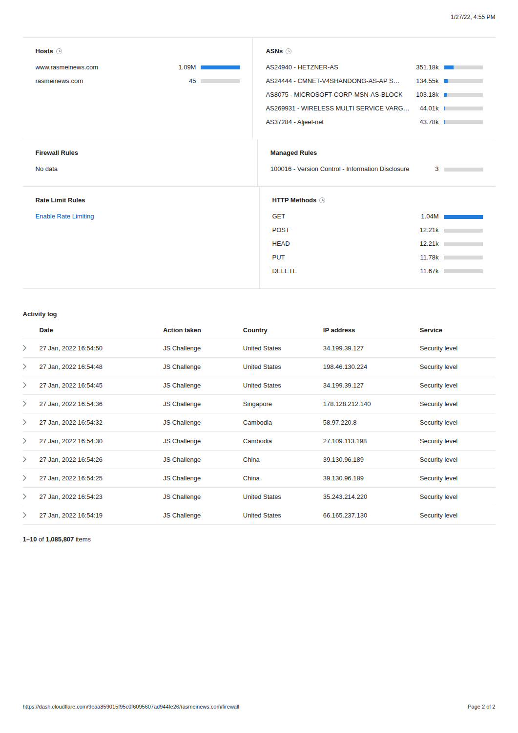1/27/22, 4:55 PM
Hosts
www.rasmeinews.com 1.09M
rasmeinews.com 45
ASNs
AS24940 - HETZNER-AS 351.18k
AS24444 - CMNET-V4SHANDONG-AS-AP S… 134.55k
AS8075 - MICROSOFT-CORP-MSN-AS-BLOCK 103.18k
AS269931 - WIRELESS MULTI SERVICE VARG… 44.01k
AS37284 - Aljeel-net 43.78k
Firewall Rules
No data
Managed Rules
100016 - Version Control - Information Disclosure 3
Rate Limit Rules
Enable Rate Limiting
HTTP Methods
GET 1.04M
POST 12.21k
HEAD 12.21k
PUT 11.78k
DELETE 11.67k
Activity log
| | Date | Action taken | Country | IP address | Service |
| --- | --- | --- | --- | --- | --- |
| | 27 Jan, 2022 16:54:50 | JS Challenge | United States | 34.199.39.127 | Security level |
| | 27 Jan, 2022 16:54:48 | JS Challenge | United States | 198.46.130.224 | Security level |
| | 27 Jan, 2022 16:54:45 | JS Challenge | United States | 34.199.39.127 | Security level |
| | 27 Jan, 2022 16:54:36 | JS Challenge | Singapore | 178.128.212.140 | Security level |
| | 27 Jan, 2022 16:54:32 | JS Challenge | Cambodia | 58.97.220.8 | Security level |
| | 27 Jan, 2022 16:54:30 | JS Challenge | Cambodia | 27.109.113.198 | Security level |
| | 27 Jan, 2022 16:54:26 | JS Challenge | China | 39.130.96.189 | Security level |
| | 27 Jan, 2022 16:54:25 | JS Challenge | China | 39.130.96.189 | Security level |
| | 27 Jan, 2022 16:54:23 | JS Challenge | United States | 35.243.214.220 | Security level |
| | 27 Jan, 2022 16:54:19 | JS Challenge | United States | 66.165.237.130 | Security level |
1–10 of 1,085,807 items
https://dash.cloudflare.com/9eaa859015f95c0f6095607ad944fe26/rasmeinews.com/firewall Page 2 of 2